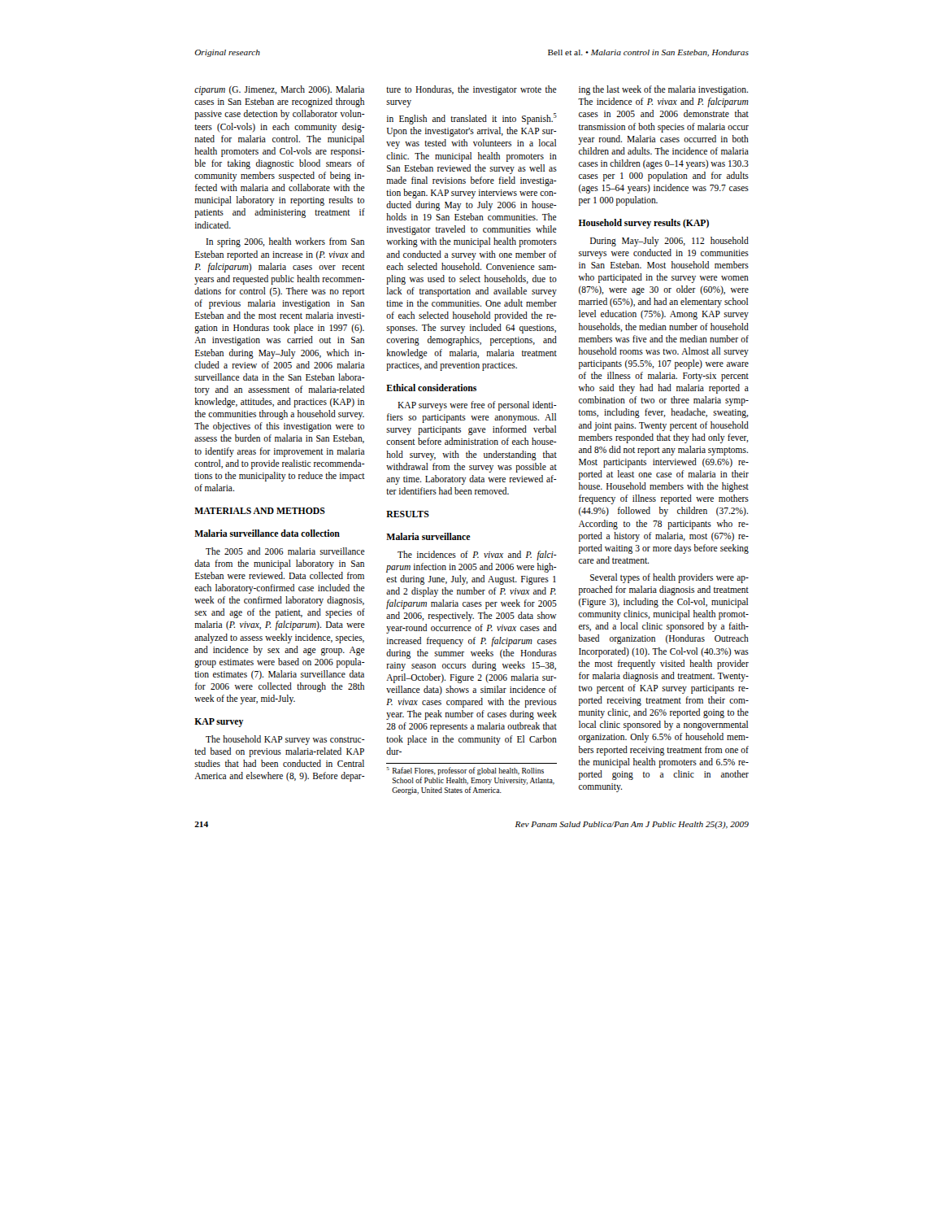Original research
Bell et al. • Malaria control in San Esteban, Honduras
ciparum (G. Jimenez, March 2006). Malaria cases in San Esteban are recognized through passive case detection by collaborator volunteers (Col-vols) in each community designated for malaria control. The municipal health promoters and Col-vols are responsible for taking diagnostic blood smears of community members suspected of being infected with malaria and collaborate with the municipal laboratory in reporting results to patients and administering treatment if indicated.
In spring 2006, health workers from San Esteban reported an increase in (P. vivax and P. falciparum) malaria cases over recent years and requested public health recommendations for control (5). There was no report of previous malaria investigation in San Esteban and the most recent malaria investigation in Honduras took place in 1997 (6). An investigation was carried out in San Esteban during May–July 2006, which included a review of 2005 and 2006 malaria surveillance data in the San Esteban laboratory and an assessment of malaria-related knowledge, attitudes, and practices (KAP) in the communities through a household survey. The objectives of this investigation were to assess the burden of malaria in San Esteban, to identify areas for improvement in malaria control, and to provide realistic recommendations to the municipality to reduce the impact of malaria.
Materials and Methods
Malaria surveillance data collection
The 2005 and 2006 malaria surveillance data from the municipal laboratory in San Esteban were reviewed. Data collected from each laboratory-confirmed case included the week of the confirmed laboratory diagnosis, sex and age of the patient, and species of malaria (P. vivax, P. falciparum). Data were analyzed to assess weekly incidence, species, and incidence by sex and age group. Age group estimates were based on 2006 population estimates (7). Malaria surveillance data for 2006 were collected through the 28th week of the year, mid-July.
KAP survey
The household KAP survey was constructed based on previous malaria-related KAP studies that had been conducted in Central America and elsewhere (8, 9). Before departure to Honduras, the investigator wrote the survey
in English and translated it into Spanish.5 Upon the investigator's arrival, the KAP survey was tested with volunteers in a local clinic. The municipal health promoters in San Esteban reviewed the survey as well as made final revisions before field investigation began. KAP survey interviews were conducted during May to July 2006 in households in 19 San Esteban communities. The investigator traveled to communities while working with the municipal health promoters and conducted a survey with one member of each selected household. Convenience sampling was used to select households, due to lack of transportation and available survey time in the communities. One adult member of each selected household provided the responses. The survey included 64 questions, covering demographics, perceptions, and knowledge of malaria, malaria treatment practices, and prevention practices.
Ethical considerations
KAP surveys were free of personal identifiers so participants were anonymous. All survey participants gave informed verbal consent before administration of each household survey, with the understanding that withdrawal from the survey was possible at any time. Laboratory data were reviewed after identifiers had been removed.
Results
Malaria surveillance
The incidences of P. vivax and P. falciparum infection in 2005 and 2006 were highest during June, July, and August. Figures 1 and 2 display the number of P. vivax and P. falciparum malaria cases per week for 2005 and 2006, respectively. The 2005 data show year-round occurrence of P. vivax cases and increased frequency of P. falciparum cases during the summer weeks (the Honduras rainy season occurs during weeks 15–38, April–October). Figure 2 (2006 malaria surveillance data) shows a similar incidence of P. vivax cases compared with the previous year. The peak number of cases during week 28 of 2006 represents a malaria outbreak that took place in the community of El Carbon dur-
5
Rafael Flores, professor of global health, Rollins School of Public Health, Emory University, Atlanta, Georgia, United States of America.
ing the last week of the malaria investigation. The incidence of P. vivax and P. falciparum cases in 2005 and 2006 demonstrate that transmission of both species of malaria occur year round. Malaria cases occurred in both children and adults. The incidence of malaria cases in children (ages 0–14 years) was 130.3 cases per 1 000 population and for adults (ages 15–64 years) incidence was 79.7 cases per 1 000 population.
Household survey results (KAP)
During May–July 2006, 112 household surveys were conducted in 19 communities in San Esteban. Most household members who participated in the survey were women (87%), were age 30 or older (60%), were married (65%), and had an elementary school level education (75%). Among KAP survey households, the median number of household members was five and the median number of household rooms was two. Almost all survey participants (95.5%, 107 people) were aware of the illness of malaria. Forty-six percent who said they had had malaria reported a combination of two or three malaria symptoms, including fever, headache, sweating, and joint pains. Twenty percent of household members responded that they had only fever, and 8% did not report any malaria symptoms. Most participants interviewed (69.6%) reported at least one case of malaria in their house. Household members with the highest frequency of illness reported were mothers (44.9%) followed by children (37.2%). According to the 78 participants who reported a history of malaria, most (67%) reported waiting 3 or more days before seeking care and treatment.
Several types of health providers were approached for malaria diagnosis and treatment (Figure 3), including the Col-vol, municipal community clinics, municipal health promoters, and a local clinic sponsored by a faith-based organization (Honduras Outreach Incorporated) (10). The Col-vol (40.3%) was the most frequently visited health provider for malaria diagnosis and treatment. Twenty-two percent of KAP survey participants reported receiving treatment from their community clinic, and 26% reported going to the local clinic sponsored by a nongovernmental organization. Only 6.5% of household members reported receiving treatment from one of the municipal health promoters and 6.5% reported going to a clinic in another community.
214
Rev Panam Salud Publica/Pan Am J Public Health 25(3), 2009